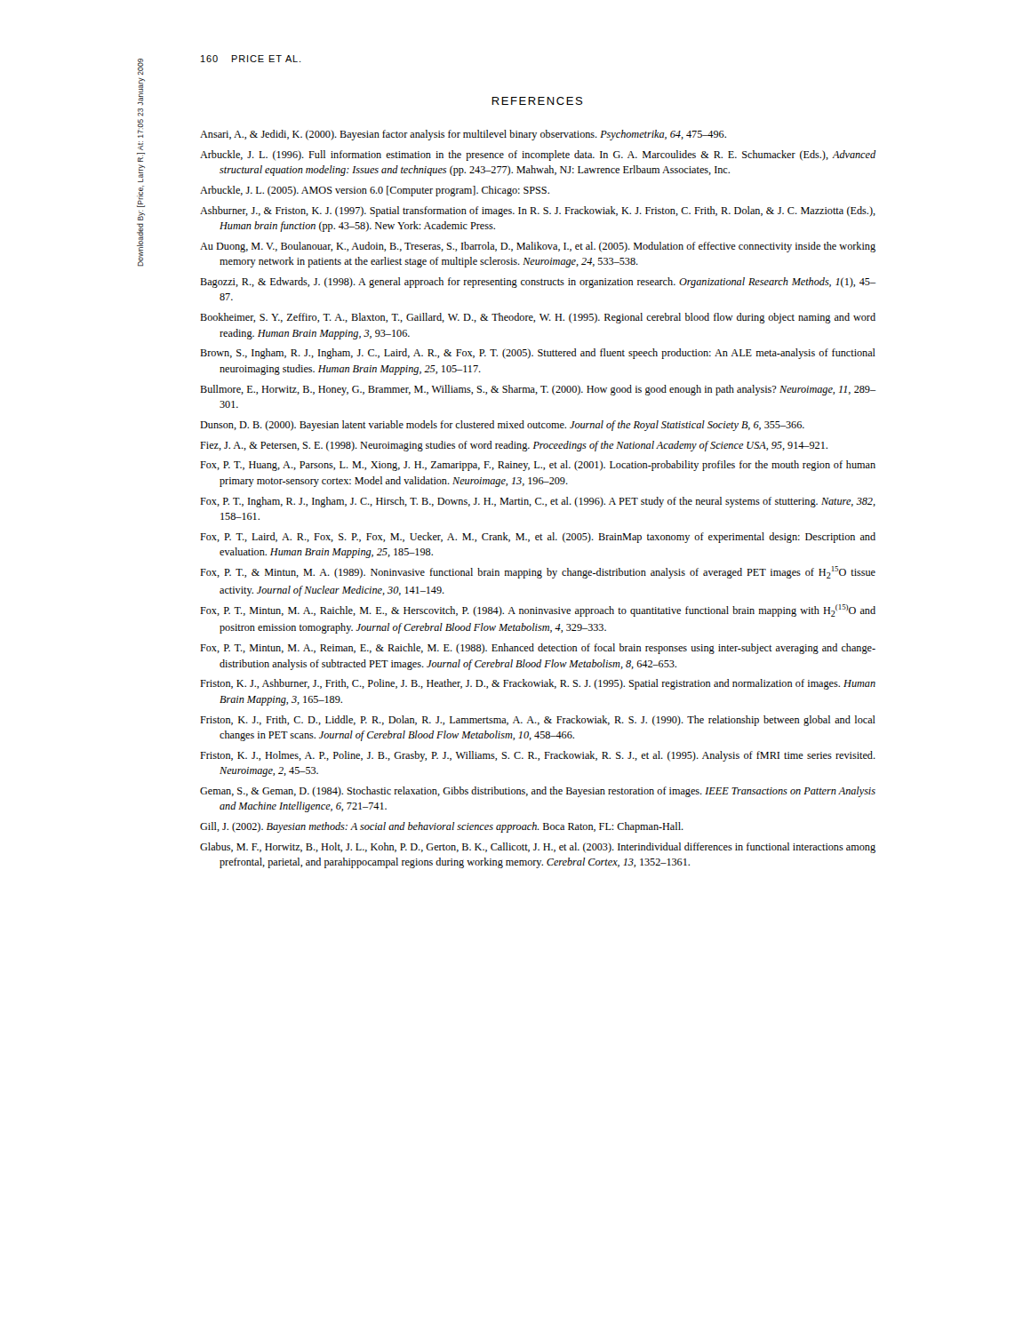Downloaded By: [Price, Larry R.] At: 17:05 23 January 2009
160 PRICE ET AL.
REFERENCES
Ansari, A., & Jedidi, K. (2000). Bayesian factor analysis for multilevel binary observations. Psychometrika, 64, 475–496.
Arbuckle, J. L. (1996). Full information estimation in the presence of incomplete data. In G. A. Marcoulides & R. E. Schumacker (Eds.), Advanced structural equation modeling: Issues and techniques (pp. 243–277). Mahwah, NJ: Lawrence Erlbaum Associates, Inc.
Arbuckle, J. L. (2005). AMOS version 6.0 [Computer program]. Chicago: SPSS.
Ashburner, J., & Friston, K. J. (1997). Spatial transformation of images. In R. S. J. Frackowiak, K. J. Friston, C. Frith, R. Dolan, & J. C. Mazziotta (Eds.), Human brain function (pp. 43–58). New York: Academic Press.
Au Duong, M. V., Boulanouar, K., Audoin, B., Treseras, S., Ibarrola, D., Malikova, I., et al. (2005). Modulation of effective connectivity inside the working memory network in patients at the earliest stage of multiple sclerosis. Neuroimage, 24, 533–538.
Bagozzi, R., & Edwards, J. (1998). A general approach for representing constructs in organization research. Organizational Research Methods, 1(1), 45–87.
Bookheimer, S. Y., Zeffiro, T. A., Blaxton, T., Gaillard, W. D., & Theodore, W. H. (1995). Regional cerebral blood flow during object naming and word reading. Human Brain Mapping, 3, 93–106.
Brown, S., Ingham, R. J., Ingham, J. C., Laird, A. R., & Fox, P. T. (2005). Stuttered and fluent speech production: An ALE meta-analysis of functional neuroimaging studies. Human Brain Mapping, 25, 105–117.
Bullmore, E., Horwitz, B., Honey, G., Brammer, M., Williams, S., & Sharma, T. (2000). How good is good enough in path analysis? Neuroimage, 11, 289–301.
Dunson, D. B. (2000). Bayesian latent variable models for clustered mixed outcome. Journal of the Royal Statistical Society B, 6, 355–366.
Fiez, J. A., & Petersen, S. E. (1998). Neuroimaging studies of word reading. Proceedings of the National Academy of Science USA, 95, 914–921.
Fox, P. T., Huang, A., Parsons, L. M., Xiong, J. H., Zamarippa, F., Rainey, L., et al. (2001). Location-probability profiles for the mouth region of human primary motor-sensory cortex: Model and validation. Neuroimage, 13, 196–209.
Fox, P. T., Ingham, R. J., Ingham, J. C., Hirsch, T. B., Downs, J. H., Martin, C., et al. (1996). A PET study of the neural systems of stuttering. Nature, 382, 158–161.
Fox, P. T., Laird, A. R., Fox, S. P., Fox, M., Uecker, A. M., Crank, M., et al. (2005). BrainMap taxonomy of experimental design: Description and evaluation. Human Brain Mapping, 25, 185–198.
Fox, P. T., & Mintun, M. A. (1989). Noninvasive functional brain mapping by change-distribution analysis of averaged PET images of H215O tissue activity. Journal of Nuclear Medicine, 30, 141–149.
Fox, P. T., Mintun, M. A., Raichle, M. E., & Herscovitch, P. (1984). A noninvasive approach to quantitative functional brain mapping with H2(15)O and positron emission tomography. Journal of Cerebral Blood Flow Metabolism, 4, 329–333.
Fox, P. T., Mintun, M. A., Reiman, E., & Raichle, M. E. (1988). Enhanced detection of focal brain responses using inter-subject averaging and change-distribution analysis of subtracted PET images. Journal of Cerebral Blood Flow Metabolism, 8, 642–653.
Friston, K. J., Ashburner, J., Frith, C., Poline, J. B., Heather, J. D., & Frackowiak, R. S. J. (1995). Spatial registration and normalization of images. Human Brain Mapping, 3, 165–189.
Friston, K. J., Frith, C. D., Liddle, P. R., Dolan, R. J., Lammertsma, A. A., & Frackowiak, R. S. J. (1990). The relationship between global and local changes in PET scans. Journal of Cerebral Blood Flow Metabolism, 10, 458–466.
Friston, K. J., Holmes, A. P., Poline, J. B., Grasby, P. J., Williams, S. C. R., Frackowiak, R. S. J., et al. (1995). Analysis of fMRI time series revisited. Neuroimage, 2, 45–53.
Geman, S., & Geman, D. (1984). Stochastic relaxation, Gibbs distributions, and the Bayesian restoration of images. IEEE Transactions on Pattern Analysis and Machine Intelligence, 6, 721–741.
Gill, J. (2002). Bayesian methods: A social and behavioral sciences approach. Boca Raton, FL: Chapman-Hall.
Glabus, M. F., Horwitz, B., Holt, J. L., Kohn, P. D., Gerton, B. K., Callicott, J. H., et al. (2003). Interindividual differences in functional interactions among prefrontal, parietal, and parahippocampal regions during working memory. Cerebral Cortex, 13, 1352–1361.